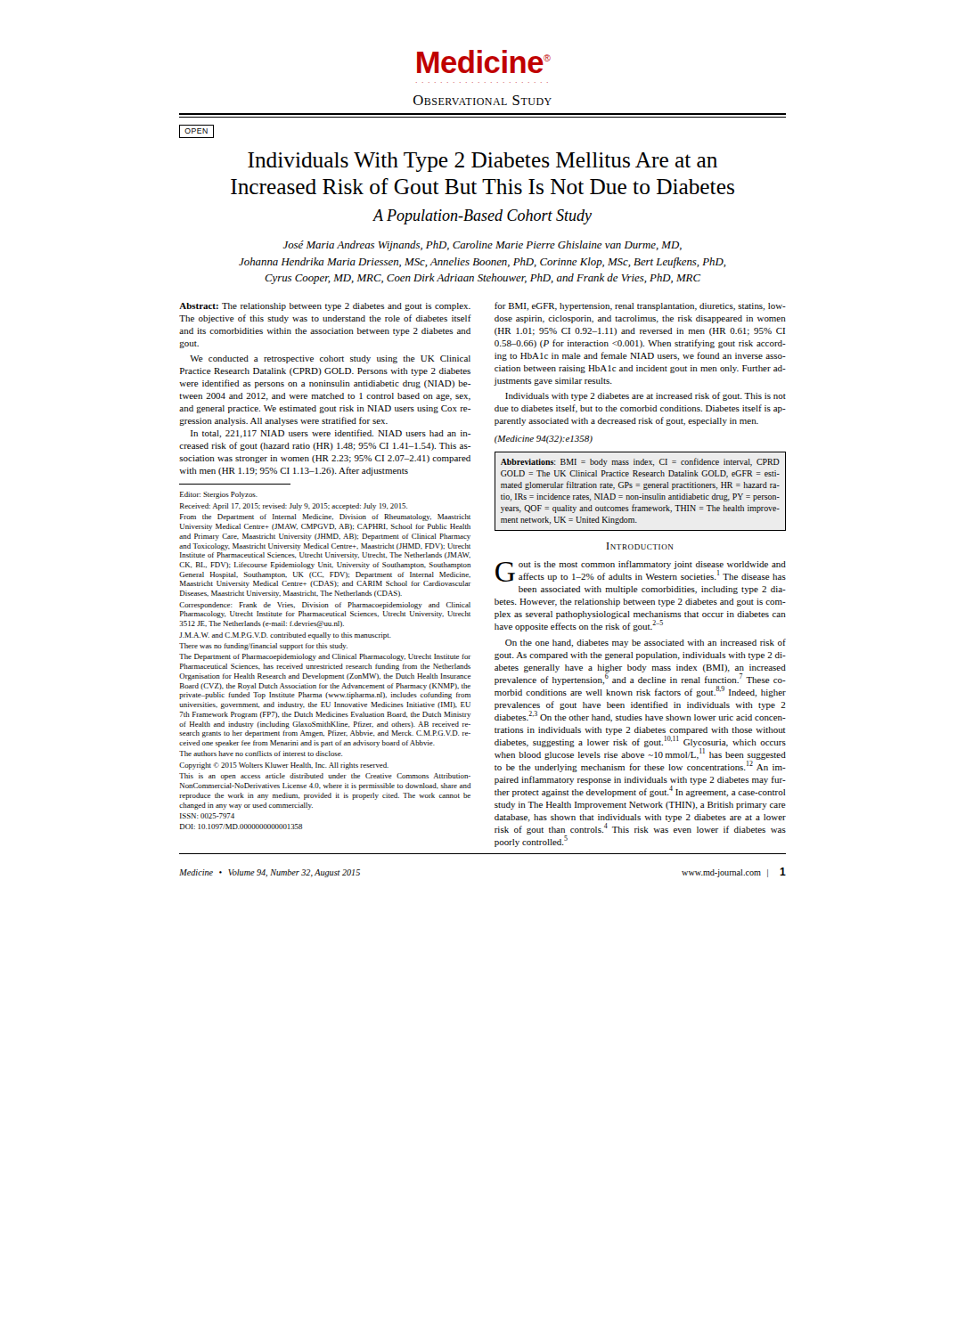Medicine®
. . . . . . . . . . . . . . . . . . . . . .
Observational Study
OPEN
Individuals With Type 2 Diabetes Mellitus Are at an
Increased Risk of Gout But This Is Not Due to Diabetes
A Population-Based Cohort Study
José Maria Andreas Wijnands, PhD, Caroline Marie Pierre Ghislaine van Durme, MD,
Johanna Hendrika Maria Driessen, MSc, Annelies Boonen, PhD, Corinne Klop, MSc, Bert Leufkens, PhD,
Cyrus Cooper, MD, MRC, Coen Dirk Adriaan Stehouwer, PhD, and Frank de Vries, PhD, MRC
Abstract: The relationship between type 2 diabetes and gout is complex. The objective of this study was to understand the role of diabetes itself and its comorbidities within the association between type 2 diabetes and gout.
We conducted a retrospective cohort study using the UK Clinical Practice Research Datalink (CPRD) GOLD. Persons with type 2 diabetes were identified as persons on a noninsulin antidiabetic drug (NIAD) between 2004 and 2012, and were matched to 1 control based on age, sex, and general practice. We estimated gout risk in NIAD users using Cox regression analysis. All analyses were stratified for sex.
In total, 221,117 NIAD users were identified. NIAD users had an increased risk of gout (hazard ratio (HR) 1.48; 95% CI 1.41–1.54). This association was stronger in women (HR 2.23; 95% CI 2.07–2.41) compared with men (HR 1.19; 95% CI 1.13–1.26). After adjustments
Editor: Stergios Polyzos.
Received: April 17, 2015; revised: July 9, 2015; accepted: July 19, 2015.
From the Department of Internal Medicine, Division of Rheumatology, Maastricht University Medical Centre+ (JMAW, CMPGVD, AB); CAPHRI, School for Public Health and Primary Care, Maastricht University (JHMD, AB); Department of Clinical Pharmacy and Toxicology, Maastricht University Medical Centre+, Maastricht (JHMD, FDV); Utrecht Institute of Pharmaceutical Sciences, Utrecht University, Utrecht, The Netherlands (JMAW, CK, BL, FDV); Lifecourse Epidemiology Unit, University of Southampton, Southampton General Hospital, Southampton, UK (CC, FDV); Department of Internal Medicine, Maastricht University Medical Centre+ (CDAS); and CARIM School for Cardiovascular Diseases, Maastricht University, Maastricht, The Netherlands (CDAS).
Correspondence: Frank de Vries, Division of Pharmacoepidemiology and Clinical Pharmacology, Utrecht Institute for Pharmaceutical Sciences, Utrecht University, Utrecht 3512 JE, The Netherlands (e-mail: f.devries@uu.nl).
J.M.A.W. and C.M.P.G.V.D. contributed equally to this manuscript.
There was no funding/financial support for this study.
The Department of Pharmacoepidemiology and Clinical Pharmacology, Utrecht Institute for Pharmaceutical Sciences, has received unrestricted research funding from the Netherlands Organisation for Health Research and Development (ZonMW), the Dutch Health Insurance Board (CVZ), the Royal Dutch Association for the Advancement of Pharmacy (KNMP), the private–public funded Top Institute Pharma (www.tipharma.nl), includes cofunding from universities, government, and industry, the EU Innovative Medicines Initiative (IMI), EU 7th Framework Program (FP7), the Dutch Medicines Evaluation Board, the Dutch Ministry of Health and industry (including GlaxoSmithKline, Pfizer, and others). AB received research grants to her department from Amgen, Pfizer, Abbvie, and Merck. C.M.P.G.V.D. received one speaker fee from Menarini and is part of an advisory board of Abbvie.
The authors have no conflicts of interest to disclose.
Copyright © 2015 Wolters Kluwer Health, Inc. All rights reserved.
This is an open access article distributed under the Creative Commons Attribution-NonCommercial-NoDerivatives License 4.0, where it is permissible to download, share and reproduce the work in any medium, provided it is properly cited. The work cannot be changed in any way or used commercially.
ISSN: 0025-7974
DOI: 10.1097/MD.0000000000001358
for BMI, eGFR, hypertension, renal transplantation, diuretics, statins, low-dose aspirin, ciclosporin, and tacrolimus, the risk disappeared in women (HR 1.01; 95% CI 0.92–1.11) and reversed in men (HR 0.61; 95% CI 0.58–0.66) (P for interaction <0.001). When stratifying gout risk according to HbA1c in male and female NIAD users, we found an inverse association between raising HbA1c and incident gout in men only. Further adjustments gave similar results.
Individuals with type 2 diabetes are at increased risk of gout. This is not due to diabetes itself, but to the comorbid conditions. Diabetes itself is apparently associated with a decreased risk of gout, especially in men.
(Medicine 94(32):e1358)
Abbreviations: BMI = body mass index, CI = confidence interval, CPRD GOLD = The UK Clinical Practice Research Datalink GOLD, eGFR = estimated glomerular filtration rate, GPs = general practitioners, HR = hazard ratio, IRs = incidence rates, NIAD = non-insulin antidiabetic drug, PY = person-years, QOF = quality and outcomes framework, THIN = The health improvement network, UK = United Kingdom.
Introduction
Gout is the most common inflammatory joint disease worldwide and affects up to 1–2% of adults in Western societies.1 The disease has been associated with multiple comorbidities, including type 2 diabetes. However, the relationship between type 2 diabetes and gout is complex as several pathophysiological mechanisms that occur in diabetes can have opposite effects on the risk of gout.2–5
On the one hand, diabetes may be associated with an increased risk of gout. As compared with the general population, individuals with type 2 diabetes generally have a higher body mass index (BMI), an increased prevalence of hypertension,6 and a decline in renal function.7 These comorbid conditions are well known risk factors of gout.8,9 Indeed, higher prevalences of gout have been identified in individuals with type 2 diabetes.2,3 On the other hand, studies have shown lower uric acid concentrations in individuals with type 2 diabetes compared with those without diabetes, suggesting a lower risk of gout.10,11 Glycosuria, which occurs when blood glucose levels rise above ~10 mmol/L,11 has been suggested to be the underlying mechanism for these low concentrations.12 An impaired inflammatory response in individuals with type 2 diabetes may further protect against the development of gout.4 In agreement, a case-control study in The Health Improvement Network (THIN), a British primary care database, has shown that individuals with type 2 diabetes are at a lower risk of gout than controls.4 This risk was even lower if diabetes was poorly controlled.5
Medicine • Volume 94, Number 32, August 2015
www.md-journal.com | 1